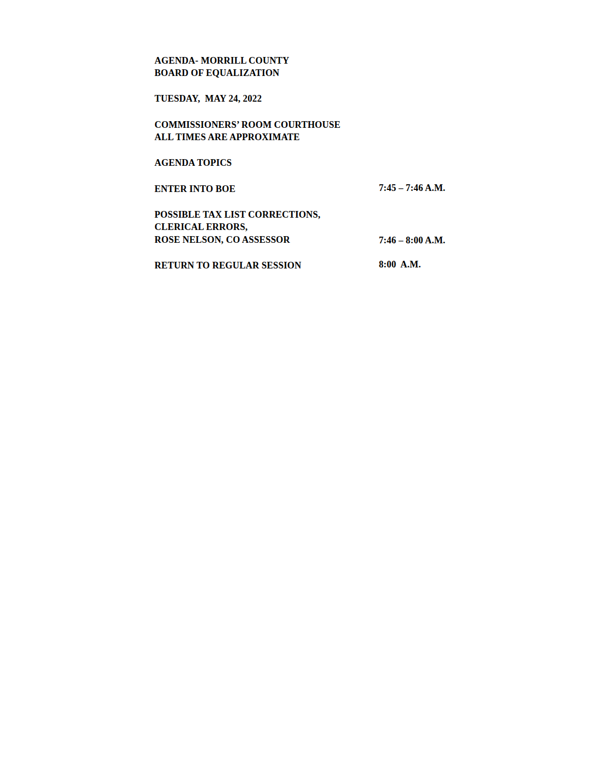AGENDA- MORRILL COUNTY
BOARD OF EQUALIZATION
TUESDAY, MAY 24, 2022
COMMISSIONERS’ ROOM COURTHOUSE
ALL TIMES ARE APPROXIMATE
AGENDA TOPICS
ENTER INTO BOE
7:45 – 7:46 A.M.
POSSIBLE TAX LIST CORRECTIONS,
CLERICAL ERRORS,
ROSE NELSON, CO ASSESSOR
7:46 – 8:00 A.M.
RETURN TO REGULAR SESSION
8:00 A.M.